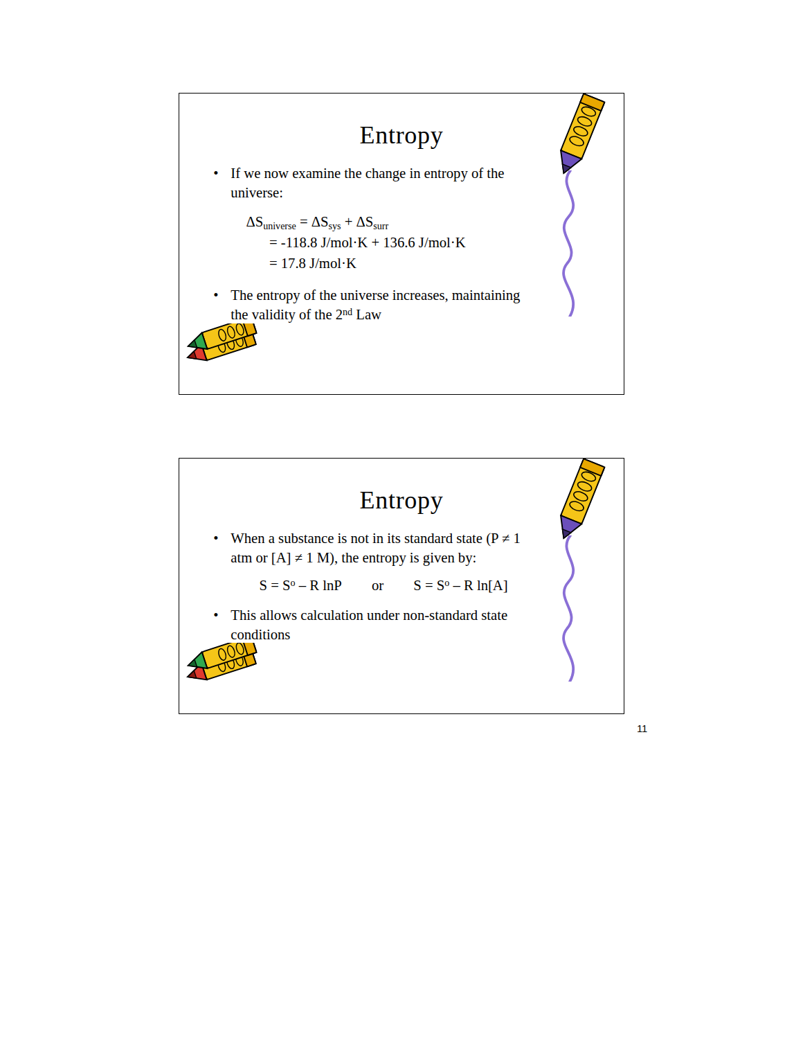Entropy
If we now examine the change in entropy of the universe:
ΔSuniverse = ΔSsys + ΔSsurr
= -118.8 J/mol·K + 136.6 J/mol·K
= 17.8 J/mol·K
The entropy of the universe increases, maintaining the validity of the 2nd Law
Entropy
When a substance is not in its standard state (P ≠ 1 atm or [A] ≠ 1 M), the entropy is given by:
S = So – R lnP or S = So – R ln[A]
This allows calculation under non-standard state conditions
11